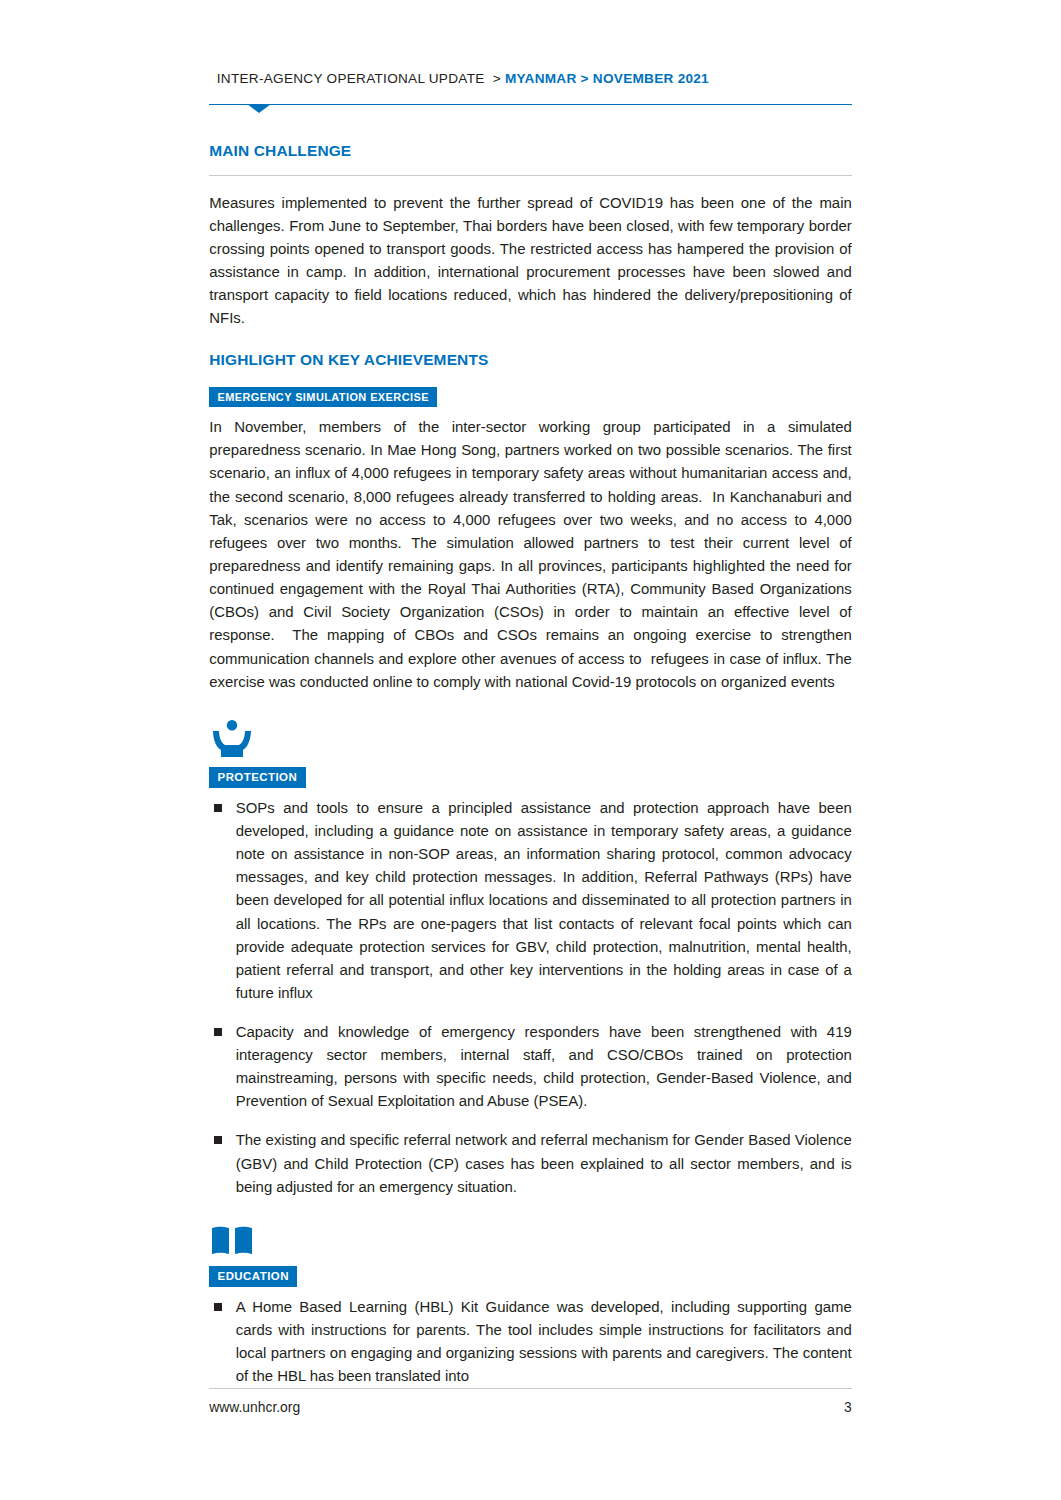INTER-AGENCY OPERATIONAL UPDATE > MYANMAR > NOVEMBER 2021
MAIN CHALLENGE
Measures implemented to prevent the further spread of COVID19 has been one of the main challenges. From June to September, Thai borders have been closed, with few temporary border crossing points opened to transport goods. The restricted access has hampered the provision of assistance in camp. In addition, international procurement processes have been slowed and transport capacity to field locations reduced, which has hindered the delivery/prepositioning of NFIs.
HIGHLIGHT ON KEY ACHIEVEMENTS
EMERGENCY SIMULATION EXERCISE
In November, members of the inter-sector working group participated in a simulated preparedness scenario. In Mae Hong Song, partners worked on two possible scenarios. The first scenario, an influx of 4,000 refugees in temporary safety areas without humanitarian access and, the second scenario, 8,000 refugees already transferred to holding areas. In Kanchanaburi and Tak, scenarios were no access to 4,000 refugees over two weeks, and no access to 4,000 refugees over two months. The simulation allowed partners to test their current level of preparedness and identify remaining gaps. In all provinces, participants highlighted the need for continued engagement with the Royal Thai Authorities (RTA), Community Based Organizations (CBOs) and Civil Society Organization (CSOs) in order to maintain an effective level of response. The mapping of CBOs and CSOs remains an ongoing exercise to strengthen communication channels and explore other avenues of access to refugees in case of influx. The exercise was conducted online to comply with national Covid-19 protocols on organized events
PROTECTION
SOPs and tools to ensure a principled assistance and protection approach have been developed, including a guidance note on assistance in temporary safety areas, a guidance note on assistance in non-SOP areas, an information sharing protocol, common advocacy messages, and key child protection messages. In addition, Referral Pathways (RPs) have been developed for all potential influx locations and disseminated to all protection partners in all locations. The RPs are one-pagers that list contacts of relevant focal points which can provide adequate protection services for GBV, child protection, malnutrition, mental health, patient referral and transport, and other key interventions in the holding areas in case of a future influx
Capacity and knowledge of emergency responders have been strengthened with 419 interagency sector members, internal staff, and CSO/CBOs trained on protection mainstreaming, persons with specific needs, child protection, Gender-Based Violence, and Prevention of Sexual Exploitation and Abuse (PSEA).
The existing and specific referral network and referral mechanism for Gender Based Violence (GBV) and Child Protection (CP) cases has been explained to all sector members, and is being adjusted for an emergency situation.
EDUCATION
A Home Based Learning (HBL) Kit Guidance was developed, including supporting game cards with instructions for parents. The tool includes simple instructions for facilitators and local partners on engaging and organizing sessions with parents and caregivers. The content of the HBL has been translated into
www.unhcr.org 3